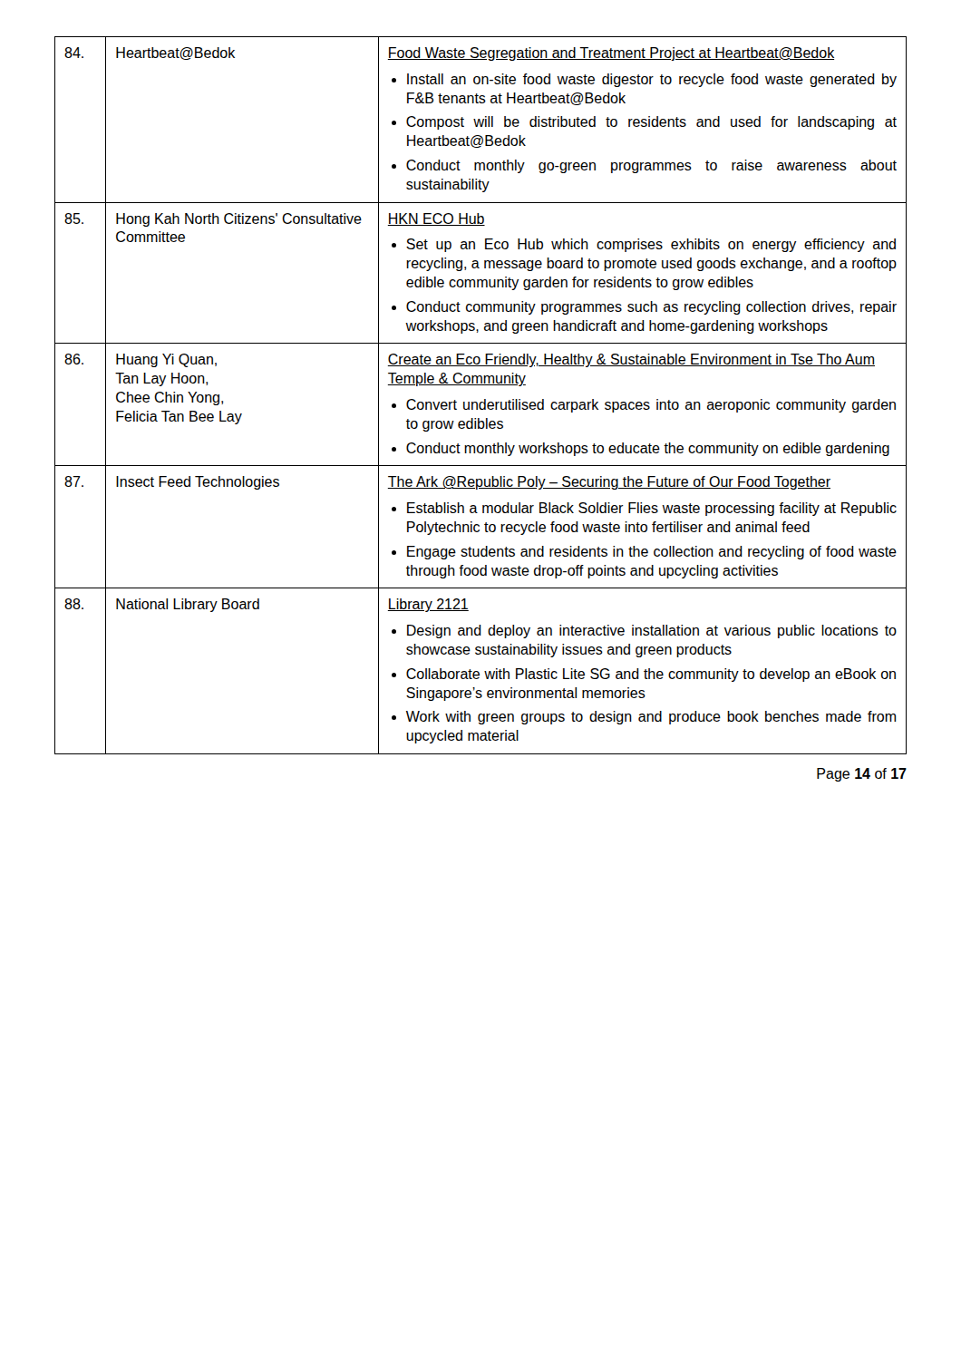| 84. | Heartbeat@Bedok | Food Waste Segregation and Treatment Project at Heartbeat@Bedok Install an on-site food waste digestor to recycle food waste generated by F&B tenants at Heartbeat@Bedok Compost will be distributed to residents and used for landscaping at Heartbeat@Bedok Conduct monthly go-green programmes to raise awareness about sustainability |
| 85. | Hong Kah North Citizens' Consultative Committee | HKN ECO Hub Set up an Eco Hub which comprises exhibits on energy efficiency and recycling, a message board to promote used goods exchange, and a rooftop edible community garden for residents to grow edibles Conduct community programmes such as recycling collection drives, repair workshops, and green handicraft and home-gardening workshops |
| 86. | Huang Yi Quan, Tan Lay Hoon, Chee Chin Yong, Felicia Tan Bee Lay | Create an Eco Friendly, Healthy & Sustainable Environment in Tse Tho Aum Temple & Community Convert underutilised carpark spaces into an aeroponic community garden to grow edibles Conduct monthly workshops to educate the community on edible gardening |
| 87. | Insect Feed Technologies | The Ark @Republic Poly – Securing the Future of Our Food Together Establish a modular Black Soldier Flies waste processing facility at Republic Polytechnic to recycle food waste into fertiliser and animal feed Engage students and residents in the collection and recycling of food waste through food waste drop-off points and upcycling activities |
| 88. | National Library Board | Library 2121 Design and deploy an interactive installation at various public locations to showcase sustainability issues and green products Collaborate with Plastic Lite SG and the community to develop an eBook on Singapore’s environmental memories Work with green groups to design and produce book benches made from upcycled material |
Page 14 of 17